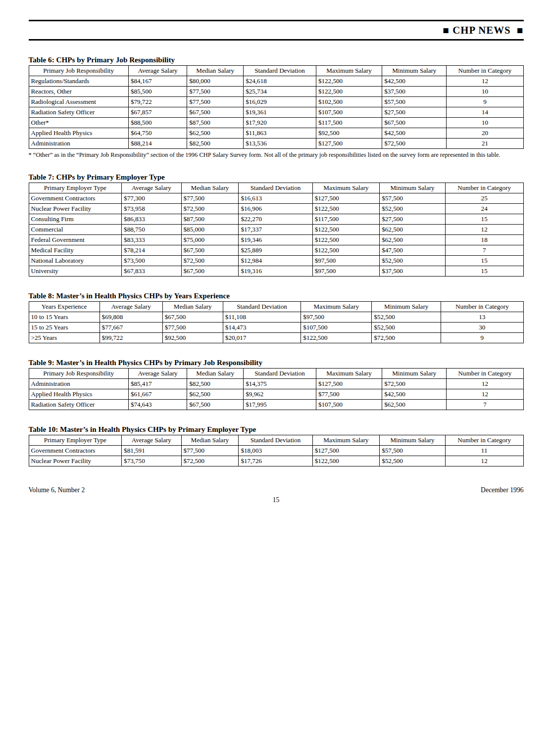■ CHP NEWS ■
Table 6: CHPs by Primary Job Responsibility
| Primary Job Responsibility | Average Salary | Median Salary | Standard Deviation | Maximum Salary | Minimum Salary | Number in Category |
| --- | --- | --- | --- | --- | --- | --- |
| Regulations/Standards | $84,167 | $80,000 | $24,618 | $122,500 | $42,500 | 12 |
| Reactors, Other | $85,500 | $77,500 | $25,734 | $122,500 | $37,500 | 10 |
| Radiological Assessment | $79,722 | $77,500 | $16,029 | $102,500 | $57,500 | 9 |
| Radiation Safety Officer | $67,857 | $67,500 | $19,361 | $107,500 | $27,500 | 14 |
| Other* | $88,500 | $87,500 | $17,920 | $117,500 | $67,500 | 10 |
| Applied Health Physics | $64,750 | $62,500 | $11,863 | $92,500 | $42,500 | 20 |
| Administration | $88,214 | $82,500 | $13,536 | $127,500 | $72,500 | 21 |
* “Other” as in the “Primary Job Responsibility” section of the 1996 CHP Salary Survey form. Not all of the primary job responsibilities listed on the survey form are represented in this table.
Table 7: CHPs by Primary Employer Type
| Primary Employer Type | Average Salary | Median Salary | Standard Deviation | Maximum Salary | Minimum Salary | Number in Category |
| --- | --- | --- | --- | --- | --- | --- |
| Government Contractors | $77,300 | $77,500 | $16,613 | $127,500 | $57,500 | 25 |
| Nuclear Power Facility | $73,958 | $72,500 | $16,906 | $122,500 | $52,500 | 24 |
| Consulting Firm | $86,833 | $87,500 | $22,270 | $117,500 | $27,500 | 15 |
| Commercial | $88,750 | $85,000 | $17,337 | $122,500 | $62,500 | 12 |
| Federal Government | $83,333 | $75,000 | $19,346 | $122,500 | $62,500 | 18 |
| Medical Facility | $78,214 | $67,500 | $25,889 | $122,500 | $47,500 | 7 |
| National Laboratory | $73,500 | $72,500 | $12,984 | $97,500 | $52,500 | 15 |
| University | $67,833 | $67,500 | $19,316 | $97,500 | $37,500 | 15 |
Table 8: Master’s in Health Physics CHPs by Years Experience
| Years Experience | Average Salary | Median Salary | Standard Deviation | Maximum Salary | Minimum Salary | Number in Category |
| --- | --- | --- | --- | --- | --- | --- |
| 10 to 15 Years | $69,808 | $67,500 | $11,108 | $97,500 | $52,500 | 13 |
| 15 to 25 Years | $77,667 | $77,500 | $14,473 | $107,500 | $52,500 | 30 |
| >25 Years | $99,722 | $92,500 | $20,017 | $122,500 | $72,500 | 9 |
Table 9: Master’s in Health Physics CHPs by Primary Job Responsibility
| Primary Job Responsibility | Average Salary | Median Salary | Standard Deviation | Maximum Salary | Minimum Salary | Number in Category |
| --- | --- | --- | --- | --- | --- | --- |
| Administration | $85,417 | $82,500 | $14,375 | $127,500 | $72,500 | 12 |
| Applied Health Physics | $61,667 | $62,500 | $9,962 | $77,500 | $42,500 | 12 |
| Radiation Safety Officer | $74,643 | $67,500 | $17,995 | $107,500 | $62,500 | 7 |
Table 10: Master’s in Health Physics CHPs by Primary Employer Type
| Primary Employer Type | Average Salary | Median Salary | Standard Deviation | Maximum Salary | Minimum Salary | Number in Category |
| --- | --- | --- | --- | --- | --- | --- |
| Government Contractors | $81,591 | $77,500 | $18,003 | $127,500 | $57,500 | 11 |
| Nuclear Power Facility | $73,750 | $72,500 | $17,726 | $122,500 | $52,500 | 12 |
Volume 6, Number 2
December 1996
15